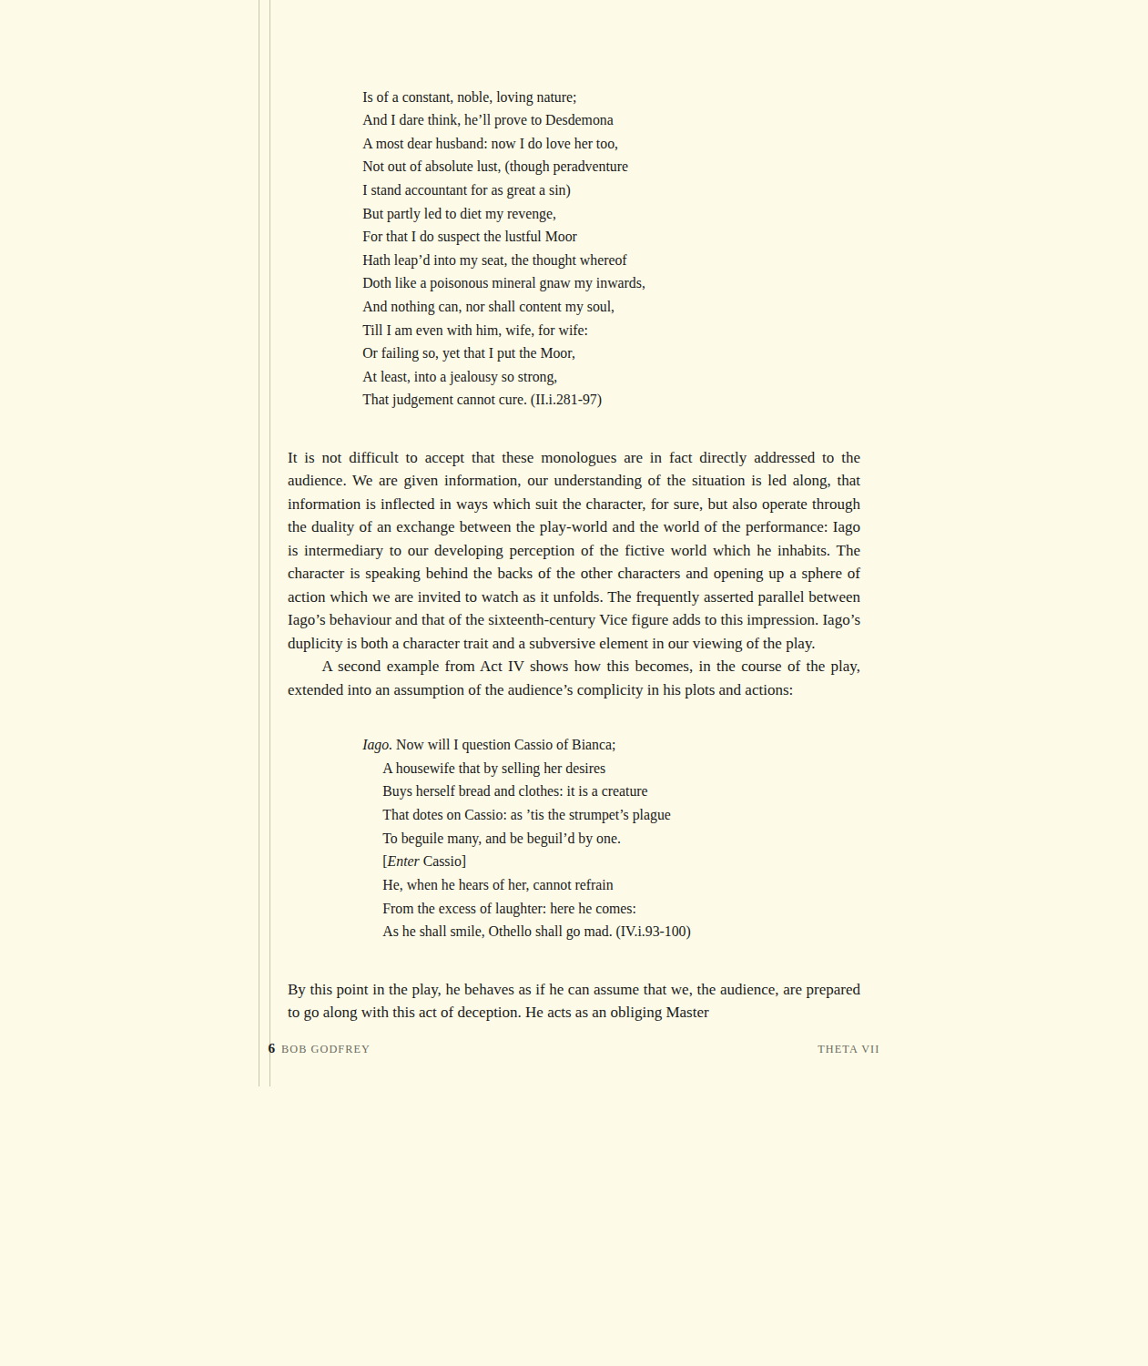Is of a constant, noble, loving nature;
And I dare think, he’ll prove to Desdemona
A most dear husband: now I do love her too,
Not out of absolute lust, (though peradventure
I stand accountant for as great a sin)
But partly led to diet my revenge,
For that I do suspect the lustful Moor
Hath leap’d into my seat, the thought whereof
Doth like a poisonous mineral gnaw my inwards,
And nothing can, nor shall content my soul,
Till I am even with him, wife, for wife:
Or failing so, yet that I put the Moor,
At least, into a jealousy so strong,
That judgement cannot cure. (II.i.281-97)
It is not difficult to accept that these monologues are in fact directly addressed to the audience. We are given information, our understanding of the situation is led along, that information is inflected in ways which suit the character, for sure, but also operate through the duality of an exchange between the play-world and the world of the performance: Iago is intermediary to our developing perception of the fictive world which he inhabits. The character is speaking behind the backs of the other characters and opening up a sphere of action which we are invited to watch as it unfolds. The frequently asserted parallel between Iago’s behaviour and that of the sixteenth-century Vice figure adds to this impression. Iago’s duplicity is both a character trait and a subversive element in our viewing of the play.
A second example from Act IV shows how this becomes, in the course of the play, extended into an assumption of the audience’s complicity in his plots and actions:
Iago. Now will I question Cassio of Bianca;
A housewife that by selling her desires
Buys herself bread and clothes: it is a creature
That dotes on Cassio: as ’tis the strumpet’s plague
To beguile many, and be beguil’d by one.
[Enter Cassio]
He, when he hears of her, cannot refrain
From the excess of laughter: here he comes:
As he shall smile, Othello shall go mad. (IV.i.93-100)
By this point in the play, he behaves as if he can assume that we, the audience, are prepared to go along with this act of deception. He acts as an obliging Master
6 Bob Godfrey Theta VII